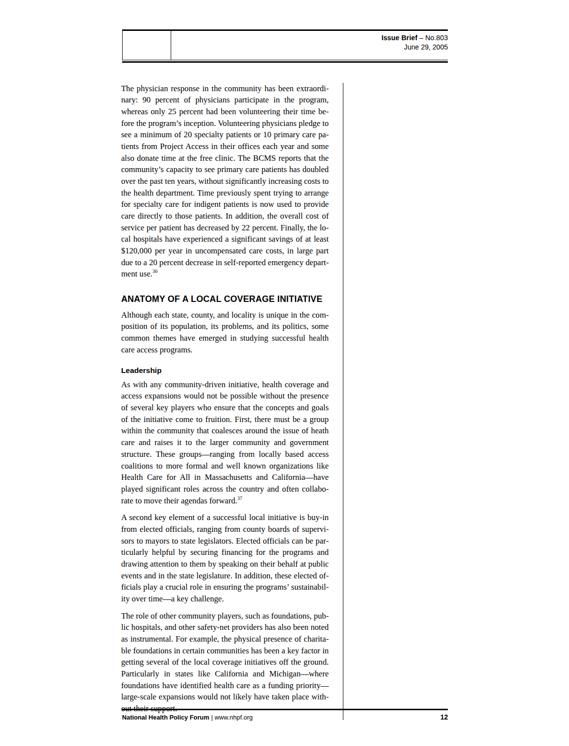Issue Brief – No.803
June 29, 2005
The physician response in the community has been extraordinary: 90 percent of physicians participate in the program, whereas only 25 percent had been volunteering their time before the program’s inception. Volunteering physicians pledge to see a minimum of 20 specialty patients or 10 primary care patients from Project Access in their offices each year and some also donate time at the free clinic. The BCMS reports that the community’s capacity to see primary care patients has doubled over the past ten years, without significantly increasing costs to the health department. Time previously spent trying to arrange for specialty care for indigent patients is now used to provide care directly to those patients. In addition, the overall cost of service per patient has decreased by 22 percent. Finally, the local hospitals have experienced a significant savings of at least $120,000 per year in uncompensated care costs, in large part due to a 20 percent decrease in self-reported emergency department use.36
ANATOMY OF A LOCAL COVERAGE INITIATIVE
Although each state, county, and locality is unique in the composition of its population, its problems, and its politics, some common themes have emerged in studying successful health care access programs.
Leadership
As with any community-driven initiative, health coverage and access expansions would not be possible without the presence of several key players who ensure that the concepts and goals of the initiative come to fruition. First, there must be a group within the community that coalesces around the issue of heath care and raises it to the larger community and government structure. These groups—ranging from locally based access coalitions to more formal and well known organizations like Health Care for All in Massachusetts and California—have played significant roles across the country and often collaborate to move their agendas forward.37
A second key element of a successful local initiative is buy-in from elected officials, ranging from county boards of supervisors to mayors to state legislators. Elected officials can be particularly helpful by securing financing for the programs and drawing attention to them by speaking on their behalf at public events and in the state legislature. In addition, these elected officials play a crucial role in ensuring the programs’ sustainability over time—a key challenge.
The role of other community players, such as foundations, public hospitals, and other safety-net providers has also been noted as instrumental. For example, the physical presence of charitable foundations in certain communities has been a key factor in getting several of the local coverage initiatives off the ground. Particularly in states like California and Michigan—where foundations have identified health care as a funding priority—large-scale expansions would not likely have taken place without their support.
National Health Policy Forum|www.nhpf.org
12